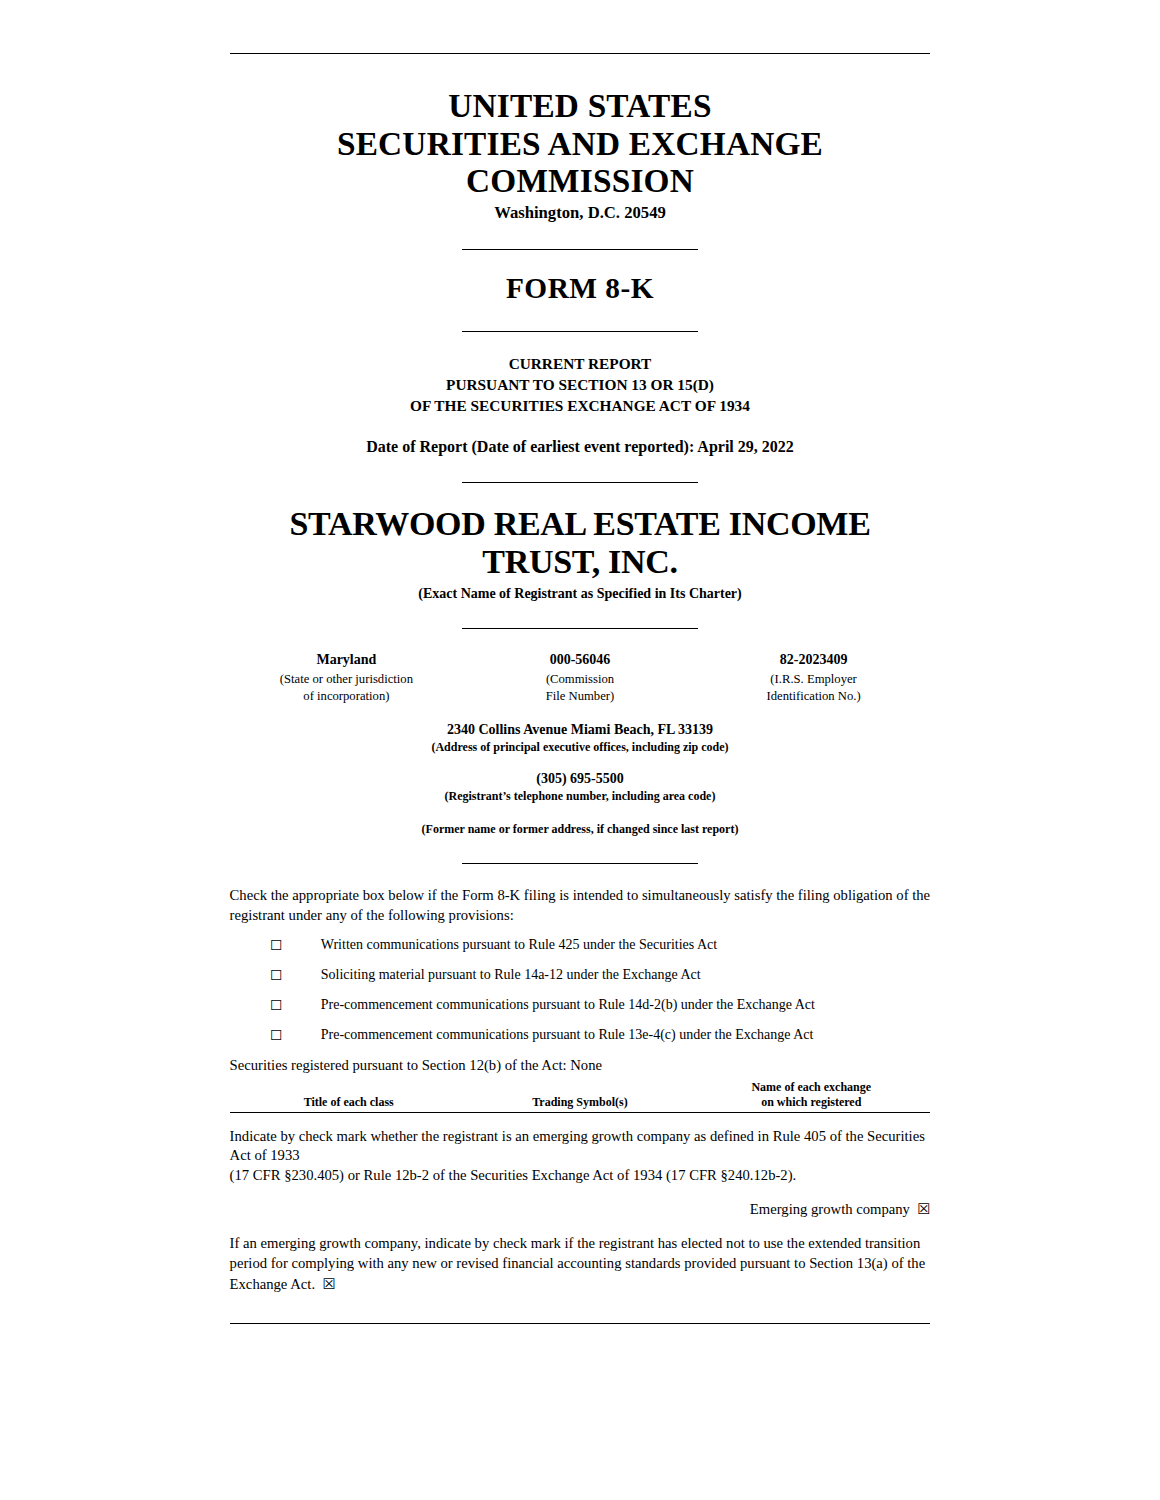UNITED STATES
SECURITIES AND EXCHANGE COMMISSION
Washington, D.C. 20549
FORM 8-K
CURRENT REPORT
PURSUANT TO SECTION 13 OR 15(D)
OF THE SECURITIES EXCHANGE ACT OF 1934
Date of Report (Date of earliest event reported): April 29, 2022
STARWOOD REAL ESTATE INCOME TRUST, INC.
(Exact Name of Registrant as Specified in Its Charter)
| Maryland (State or other jurisdiction of incorporation) | 000-56046 (Commission File Number) | 82-2023409 (I.R.S. Employer Identification No.) |
2340 Collins Avenue Miami Beach, FL 33139
(Address of principal executive offices, including zip code)
(305) 695-5500
(Registrant’s telephone number, including area code)
(Former name or former address, if changed since last report)
Check the appropriate box below if the Form 8-K filing is intended to simultaneously satisfy the filing obligation of the registrant under any of the following provisions:
☐Written communications pursuant to Rule 425 under the Securities Act
☐Soliciting material pursuant to Rule 14a-12 under the Exchange Act
☐Pre-commencement communications pursuant to Rule 14d-2(b) under the Exchange Act
☐Pre-commencement communications pursuant to Rule 13e-4(c) under the Exchange Act
Securities registered pursuant to Section 12(b) of the Act: None
| Title of each class | Trading Symbol(s) | Name of each exchange on which registered |
| --- | --- | --- |
Indicate by check mark whether the registrant is an emerging growth company as defined in Rule 405 of the Securities Act of 1933
(17 CFR §230.405) or Rule 12b-2 of the Securities Exchange Act of 1934 (17 CFR §240.12b-2).
Emerging growth company ☒
If an emerging growth company, indicate by check mark if the registrant has elected not to use the extended transition period for complying with any new or revised financial accounting standards provided pursuant to Section 13(a) of the Exchange Act. ☒